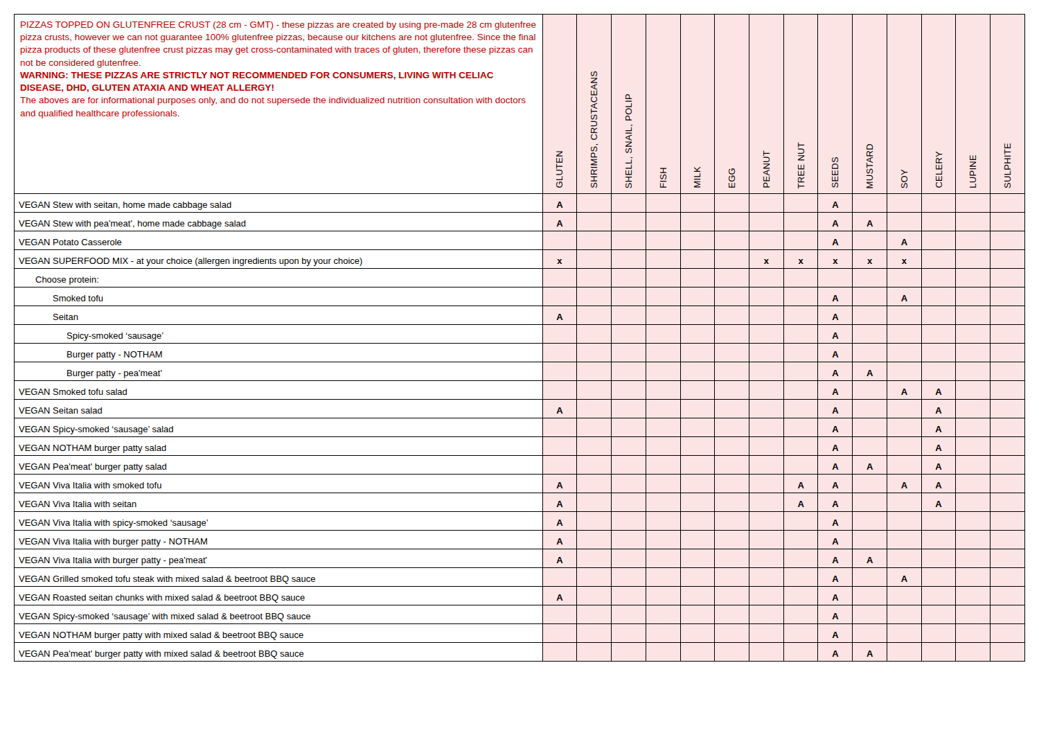| PIZZAS TOPPED ON GLUTENFREE CRUST (28 cm - GMT) - these pizzas are created by using pre-made 28 cm glutenfree pizza crusts, however we can not guarantee 100% glutenfree pizzas, because our kitchens are not glutenfree. Since the final pizza products of these glutenfree crust pizzas may get cross-contaminated with traces of gluten, therefore these pizzas can not be considered glutenfree. WARNING: THESE PIZZAS ARE STRICTLY NOT RECOMMENDED FOR CONSUMERS, LIVING WITH CELIAC DISEASE, DHD, GLUTEN ATAXIA AND WHEAT ALLERGY! The aboves are for informational purposes only, and do not supersede the individualized nutrition consultation with doctors and qualified healthcare professionals. | GLUTEN | SHRIMPS, CRUSTACEANS | SHELL, SNAIL, POLIP | FISH | MILK | EGG | PEANUT | TREE NUT | SEEDS | MUSTARD | SOY | CELERY | LUPINE | SULPHITE |
| --- | --- | --- | --- | --- | --- | --- | --- | --- | --- | --- | --- | --- | --- | --- |
| VEGAN Stew with seitan, home made cabbage salad | A | | | | | | | | A | | | | | |
| VEGAN Stew with pea'meat', home made cabbage salad | A | | | | | | | | A | A | | | | |
| VEGAN Potato Casserole | | | | | | | | | A | | A | | | |
| VEGAN SUPERFOOD MIX - at your choice (allergen ingredients upon by your choice) | x | | | | | | x | x | x | x | x | | | |
| Choose protein: | | | | | | | | | | | | | | |
| Smoked tofu | | | | | | | | | A | | A | | | |
| Seitan | A | | | | | | | | A | | | | | |
| Spicy-smoked ‘sausage’ | | | | | | | | | A | | | | | |
| Burger patty - NOTHAM | | | | | | | | | A | | | | | |
| Burger patty - pea'meat' | | | | | | | | | A | A | | | | |
| VEGAN Smoked tofu salad | | | | | | | | | A | | A | A | | |
| VEGAN Seitan salad | A | | | | | | | | A | | | A | | |
| VEGAN Spicy-smoked ‘sausage’ salad | | | | | | | | | A | | | A | | |
| VEGAN NOTHAM burger patty salad | | | | | | | | | A | | | A | | |
| VEGAN Pea'meat' burger patty salad | | | | | | | | | A | A | | A | | |
| VEGAN Viva Italia with smoked tofu | A | | | | | | | A | A | | A | A | | |
| VEGAN Viva Italia with seitan | A | | | | | | | A | A | | | A | | |
| VEGAN Viva Italia with spicy-smoked ‘sausage’ | A | | | | | | | | A | | | | | |
| VEGAN Viva Italia with burger patty - NOTHAM | A | | | | | | | | A | | | | | |
| VEGAN Viva Italia with burger patty - pea'meat' | A | | | | | | | | A | A | | | | |
| VEGAN Grilled smoked tofu steak with mixed salad & beetroot BBQ sauce | | | | | | | | | A | | A | | | |
| VEGAN Roasted seitan chunks with mixed salad & beetroot BBQ sauce | A | | | | | | | | A | | | | | |
| VEGAN Spicy-smoked ‘sausage’ with mixed salad & beetroot BBQ sauce | | | | | | | | | A | | | | | |
| VEGAN NOTHAM burger patty with mixed salad & beetroot BBQ sauce | | | | | | | | | A | | | | | |
| VEGAN Pea'meat' burger patty with mixed salad & beetroot BBQ sauce | | | | | | | | | A | A | | | | |